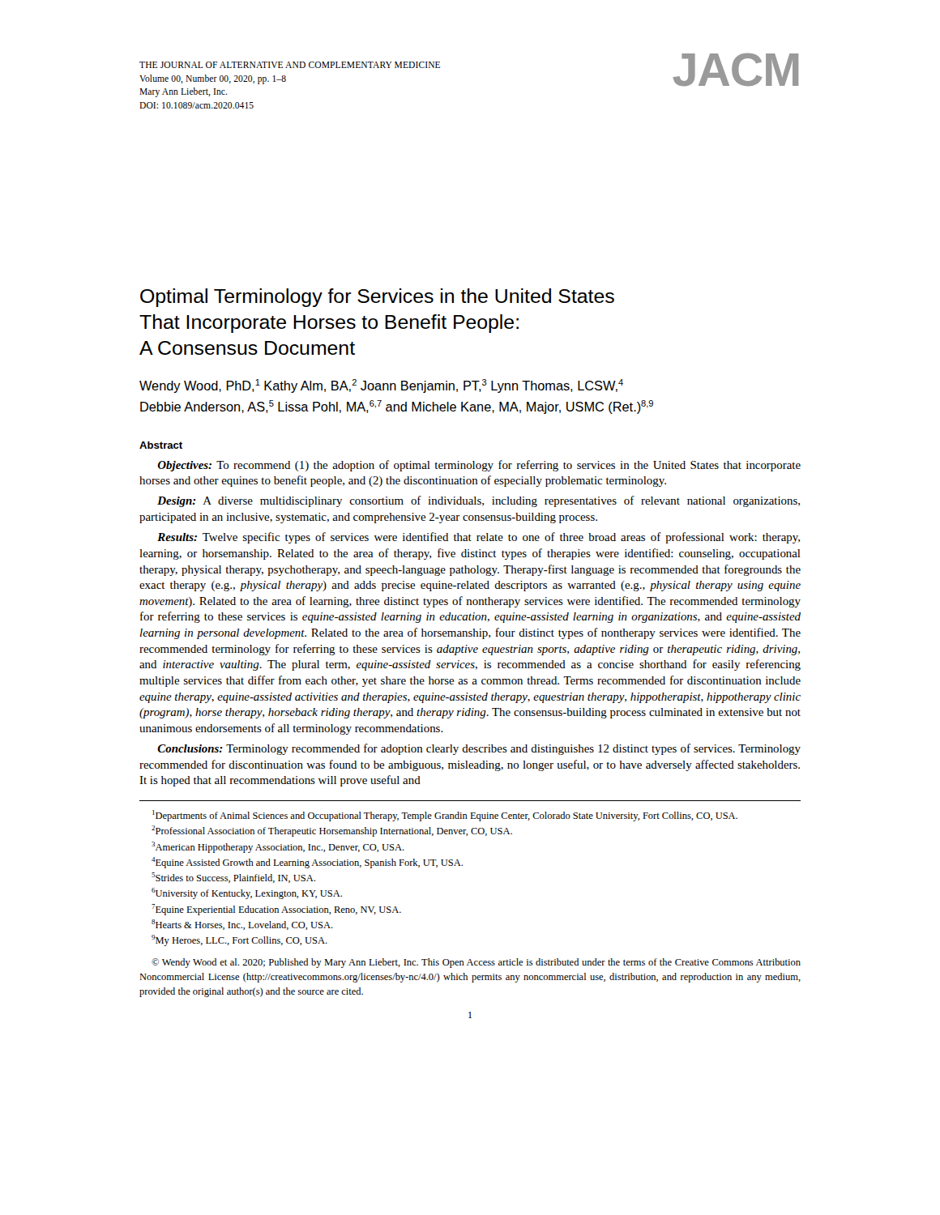The Journal of Alternative and Complementary Medicine
Volume 00, Number 00, 2020, pp. 1–8
Mary Ann Liebert, Inc.
DOI: 10.1089/acm.2020.0415
JACM
Optimal Terminology for Services in the United States
That Incorporate Horses to Benefit People:
A Consensus Document
Wendy Wood, PhD,1 Kathy Alm, BA,2 Joann Benjamin, PT,3 Lynn Thomas, LCSW,4
Debbie Anderson, AS,5 Lissa Pohl, MA,6,7 and Michele Kane, MA, Major, USMC (Ret.)8,9
Abstract
Objectives: To recommend (1) the adoption of optimal terminology for referring to services in the United States that incorporate horses and other equines to benefit people, and (2) the discontinuation of especially problematic terminology.
Design: A diverse multidisciplinary consortium of individuals, including representatives of relevant national organizations, participated in an inclusive, systematic, and comprehensive 2-year consensus-building process.
Results: Twelve specific types of services were identified that relate to one of three broad areas of professional work: therapy, learning, or horsemanship. Related to the area of therapy, five distinct types of therapies were identified: counseling, occupational therapy, physical therapy, psychotherapy, and speech-language pathology. Therapy-first language is recommended that foregrounds the exact therapy (e.g., physical therapy) and adds precise equine-related descriptors as warranted (e.g., physical therapy using equine movement). Related to the area of learning, three distinct types of nontherapy services were identified. The recommended terminology for referring to these services is equine-assisted learning in education, equine-assisted learning in organizations, and equine-assisted learning in personal development. Related to the area of horsemanship, four distinct types of nontherapy services were identified. The recommended terminology for referring to these services is adaptive equestrian sports, adaptive riding or therapeutic riding, driving, and interactive vaulting. The plural term, equine-assisted services, is recommended as a concise shorthand for easily referencing multiple services that differ from each other, yet share the horse as a common thread. Terms recommended for discontinuation include equine therapy, equine-assisted activities and therapies, equine-assisted therapy, equestrian therapy, hippotherapist, hippotherapy clinic (program), horse therapy, horseback riding therapy, and therapy riding. The consensus-building process culminated in extensive but not unanimous endorsements of all terminology recommendations.
Conclusions: Terminology recommended for adoption clearly describes and distinguishes 12 distinct types of services. Terminology recommended for discontinuation was found to be ambiguous, misleading, no longer useful, or to have adversely affected stakeholders. It is hoped that all recommendations will prove useful and
1Departments of Animal Sciences and Occupational Therapy, Temple Grandin Equine Center, Colorado State University, Fort Collins, CO, USA.
2Professional Association of Therapeutic Horsemanship International, Denver, CO, USA.
3American Hippotherapy Association, Inc., Denver, CO, USA.
4Equine Assisted Growth and Learning Association, Spanish Fork, UT, USA.
5Strides to Success, Plainfield, IN, USA.
6University of Kentucky, Lexington, KY, USA.
7Equine Experiential Education Association, Reno, NV, USA.
8Hearts & Horses, Inc., Loveland, CO, USA.
9My Heroes, LLC., Fort Collins, CO, USA.
© Wendy Wood et al. 2020; Published by Mary Ann Liebert, Inc. This Open Access article is distributed under the terms of the Creative Commons Attribution Noncommercial License (http://creativecommons.org/licenses/by-nc/4.0/) which permits any noncommercial use, distribution, and reproduction in any medium, provided the original author(s) and the source are cited.
1